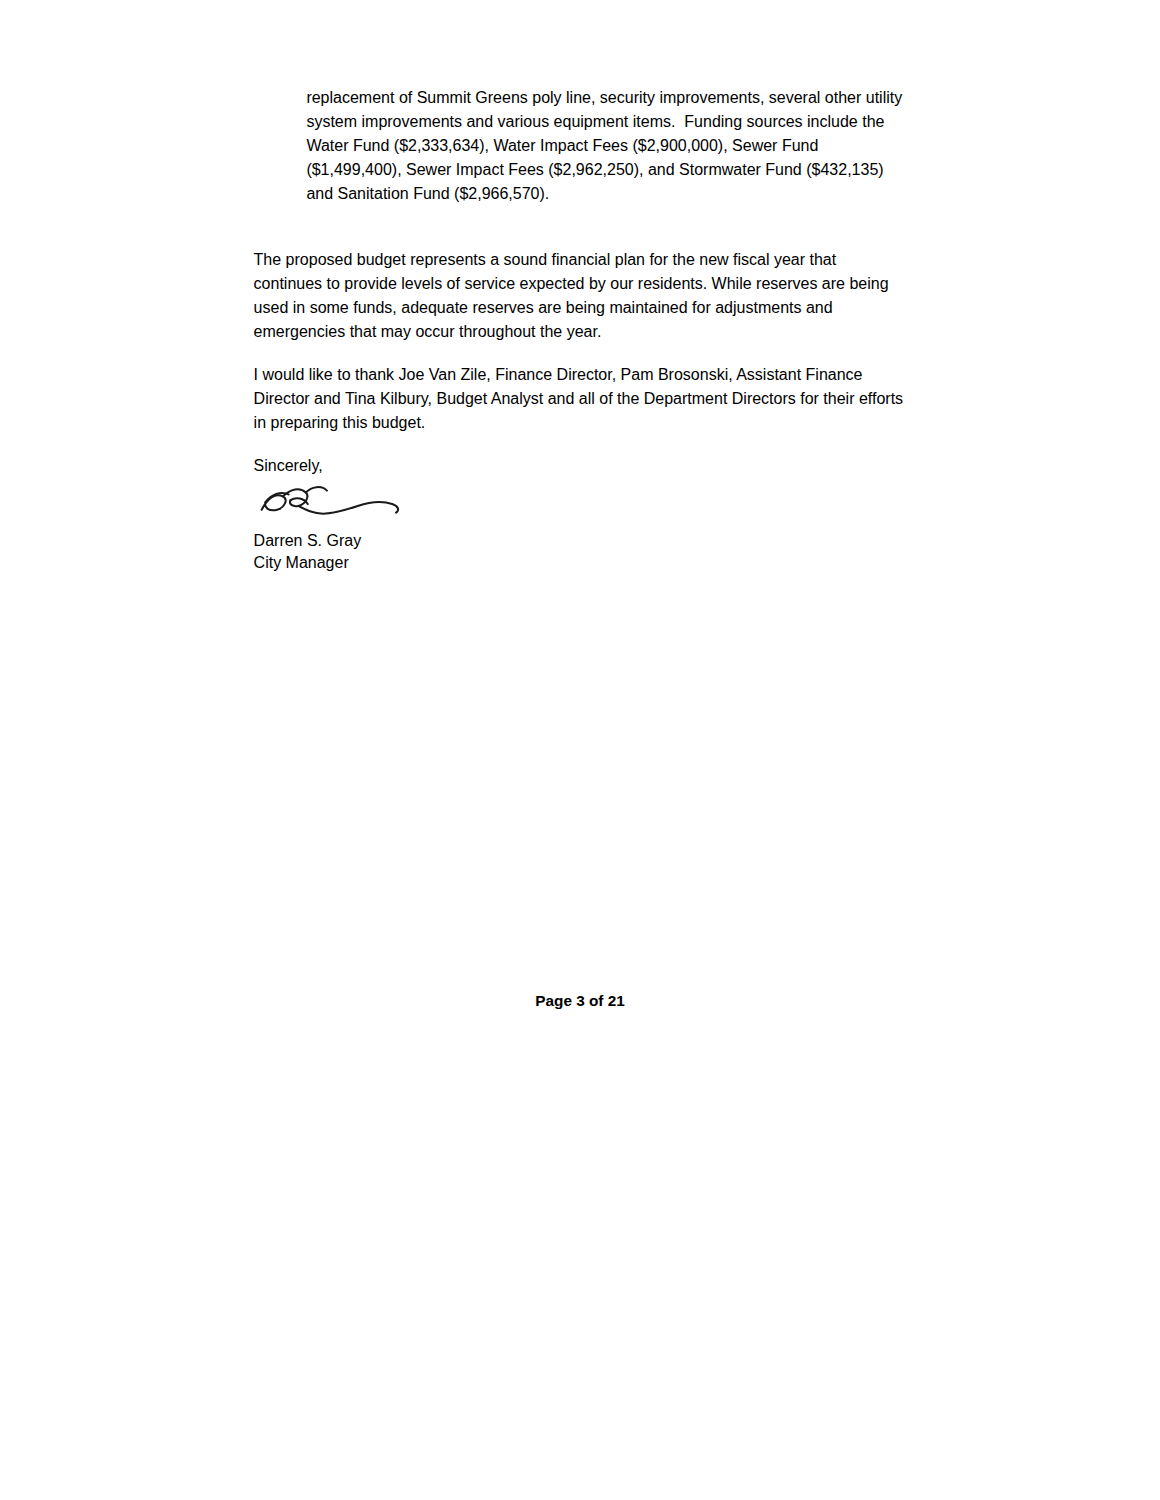replacement of Summit Greens poly line, security improvements, several other utility system improvements and various equipment items. Funding sources include the Water Fund ($2,333,634), Water Impact Fees ($2,900,000), Sewer Fund ($1,499,400), Sewer Impact Fees ($2,962,250), and Stormwater Fund ($432,135) and Sanitation Fund ($2,966,570).
The proposed budget represents a sound financial plan for the new fiscal year that continues to provide levels of service expected by our residents. While reserves are being used in some funds, adequate reserves are being maintained for adjustments and emergencies that may occur throughout the year.
I would like to thank Joe Van Zile, Finance Director, Pam Brosonski, Assistant Finance Director and Tina Kilbury, Budget Analyst and all of the Department Directors for their efforts in preparing this budget.
Sincerely,
Darren S. Gray
City Manager
Page 3 of 21